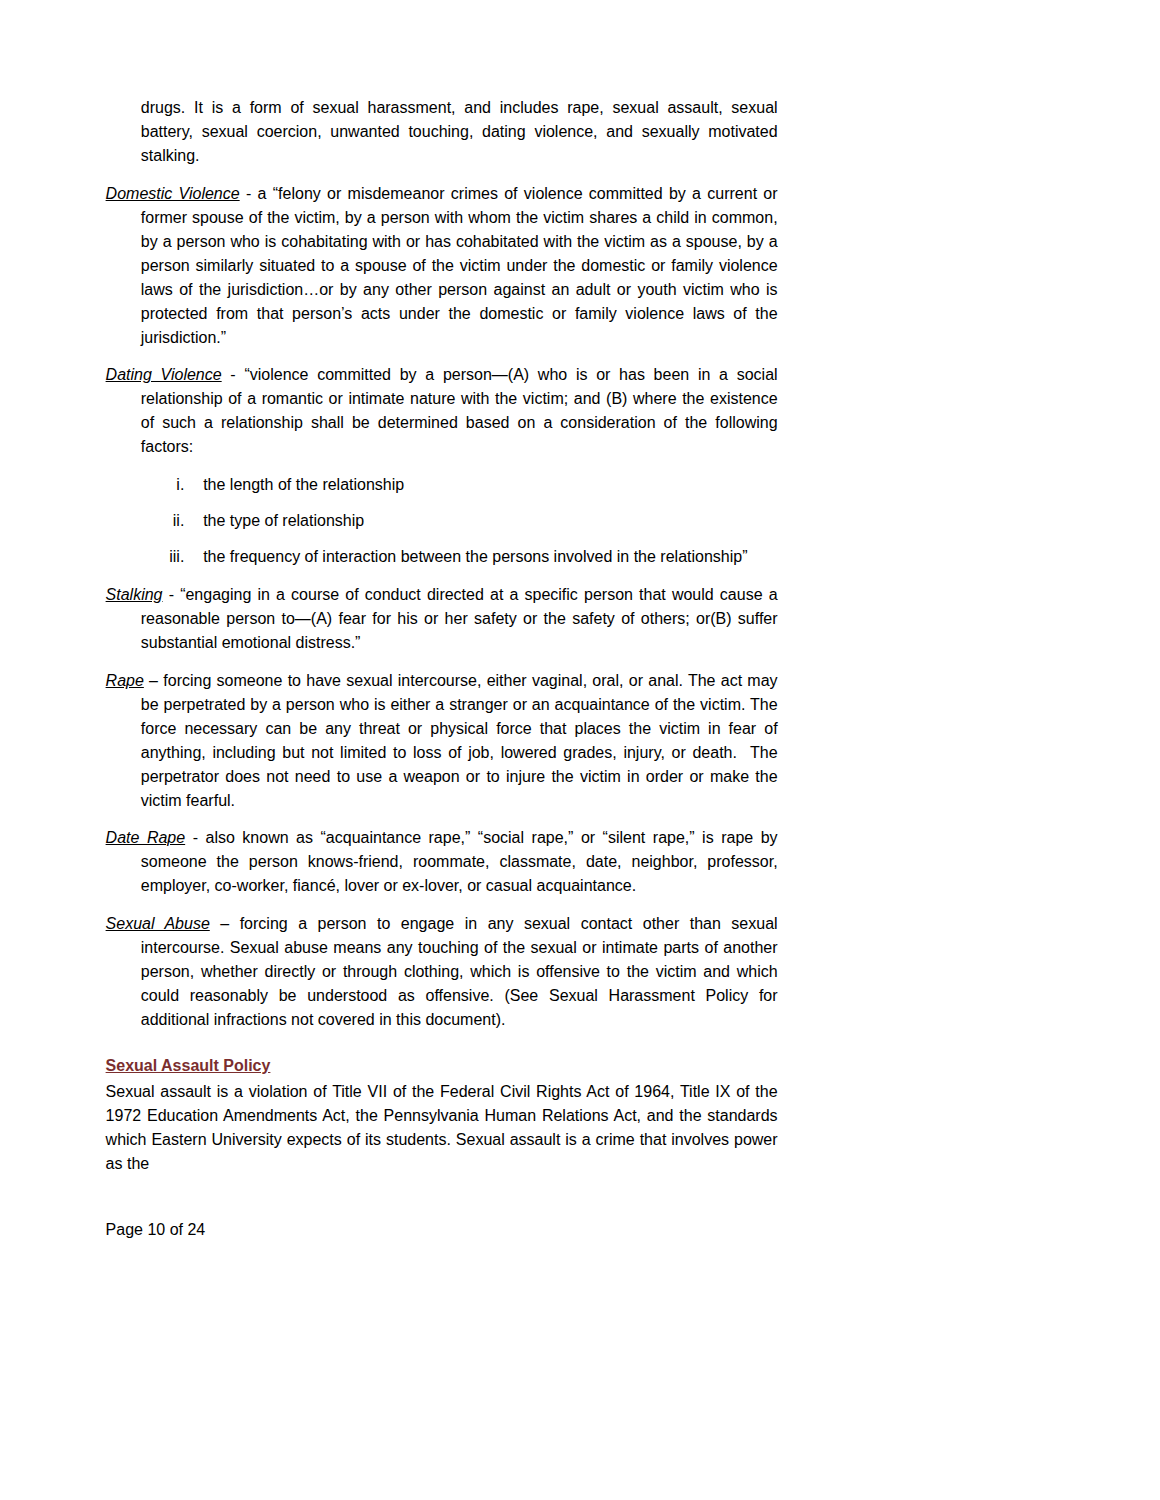drugs. It is a form of sexual harassment, and includes rape, sexual assault, sexual battery, sexual coercion, unwanted touching, dating violence, and sexually motivated stalking.
Domestic Violence - a “felony or misdemeanor crimes of violence committed by a current or former spouse of the victim, by a person with whom the victim shares a child in common, by a person who is cohabitating with or has cohabitated with the victim as a spouse, by a person similarly situated to a spouse of the victim under the domestic or family violence laws of the jurisdiction…or by any other person against an adult or youth victim who is protected from that person’s acts under the domestic or family violence laws of the jurisdiction.”
Dating Violence - “violence committed by a person—(A) who is or has been in a social relationship of a romantic or intimate nature with the victim; and (B) where the existence of such a relationship shall be determined based on a consideration of the following factors:
the length of the relationship
the type of relationship
the frequency of interaction between the persons involved in the relationship”
Stalking - “engaging in a course of conduct directed at a specific person that would cause a reasonable person to—(A) fear for his or her safety or the safety of others; or(B) suffer substantial emotional distress.”
Rape – forcing someone to have sexual intercourse, either vaginal, oral, or anal. The act may be perpetrated by a person who is either a stranger or an acquaintance of the victim. The force necessary can be any threat or physical force that places the victim in fear of anything, including but not limited to loss of job, lowered grades, injury, or death. The perpetrator does not need to use a weapon or to injure the victim in order or make the victim fearful.
Date Rape - also known as “acquaintance rape,” “social rape,” or “silent rape,” is rape by someone the person knows-friend, roommate, classmate, date, neighbor, professor, employer, co-worker, fiancé, lover or ex-lover, or casual acquaintance.
Sexual Abuse – forcing a person to engage in any sexual contact other than sexual intercourse. Sexual abuse means any touching of the sexual or intimate parts of another person, whether directly or through clothing, which is offensive to the victim and which could reasonably be understood as offensive. (See Sexual Harassment Policy for additional infractions not covered in this document).
Sexual Assault Policy
Sexual assault is a violation of Title VII of the Federal Civil Rights Act of 1964, Title IX of the 1972 Education Amendments Act, the Pennsylvania Human Relations Act, and the standards which Eastern University expects of its students. Sexual assault is a crime that involves power as the
Page 10 of 24